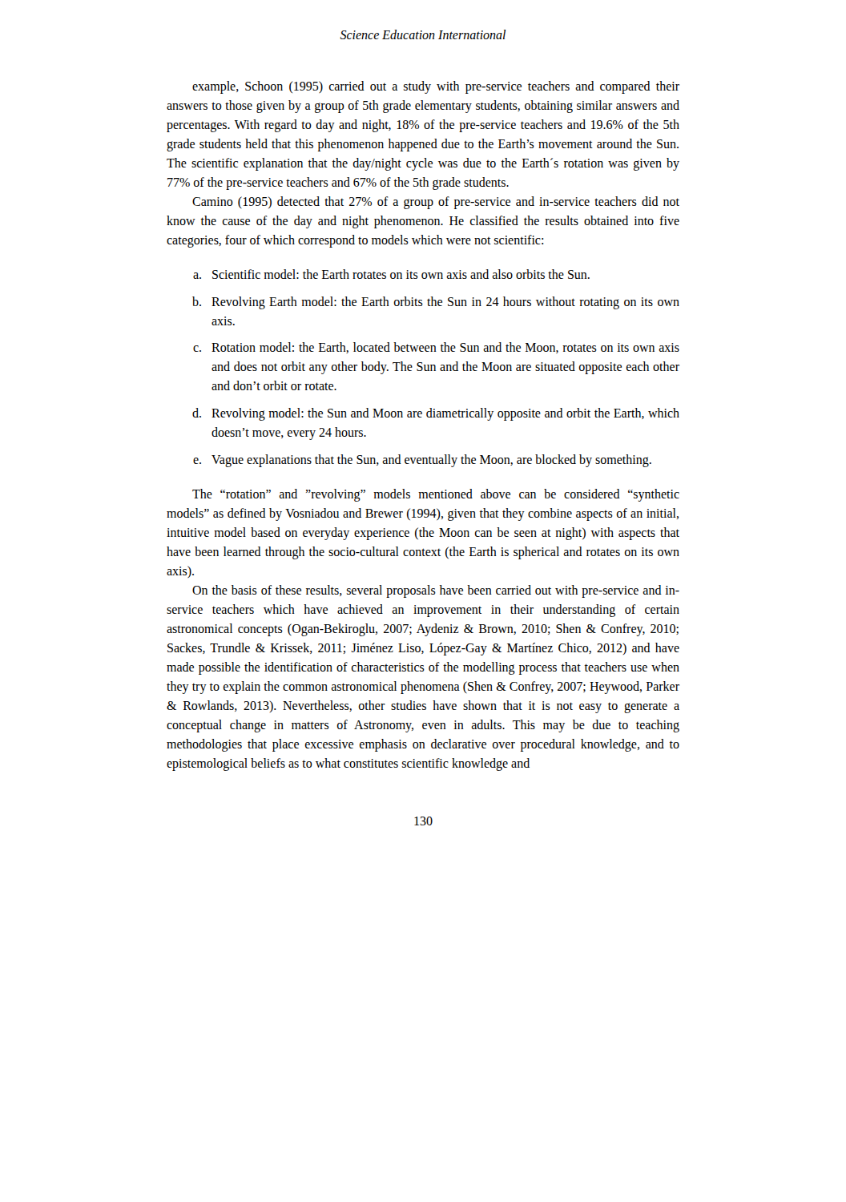Science Education International
example, Schoon (1995) carried out a study with pre-service teachers and compared their answers to those given by a group of 5th grade elementary students, obtaining similar answers and percentages. With regard to day and night, 18% of the pre-service teachers and 19.6% of the 5th grade students held that this phenomenon happened due to the Earth’s movement around the Sun. The scientific explanation that the day/night cycle was due to the Earth´s rotation was given by 77% of the pre-service teachers and 67% of the 5th grade students.
Camino (1995) detected that 27% of a group of pre-service and in-service teachers did not know the cause of the day and night phenomenon. He classified the results obtained into five categories, four of which correspond to models which were not scientific:
Scientific model: the Earth rotates on its own axis and also orbits the Sun.
Revolving Earth model: the Earth orbits the Sun in 24 hours without rotating on its own axis.
Rotation model: the Earth, located between the Sun and the Moon, rotates on its own axis and does not orbit any other body. The Sun and the Moon are situated opposite each other and don’t orbit or rotate.
Revolving model: the Sun and Moon are diametrically opposite and orbit the Earth, which doesn’t move, every 24 hours.
Vague explanations that the Sun, and eventually the Moon, are blocked by something.
The “rotation” and ”revolving” models mentioned above can be considered “synthetic models” as defined by Vosniadou and Brewer (1994), given that they combine aspects of an initial, intuitive model based on everyday experience (the Moon can be seen at night) with aspects that have been learned through the socio-cultural context (the Earth is spherical and rotates on its own axis).
On the basis of these results, several proposals have been carried out with pre-service and in-service teachers which have achieved an improvement in their understanding of certain astronomical concepts (Ogan-Bekiroglu, 2007; Aydeniz & Brown, 2010; Shen & Confrey, 2010; Sackes, Trundle & Krissek, 2011; Jiménez Liso, López-Gay & Martínez Chico, 2012) and have made possible the identification of characteristics of the modelling process that teachers use when they try to explain the common astronomical phenomena (Shen & Confrey, 2007; Heywood, Parker & Rowlands, 2013). Nevertheless, other studies have shown that it is not easy to generate a conceptual change in matters of Astronomy, even in adults. This may be due to teaching methodologies that place excessive emphasis on declarative over procedural knowledge, and to epistemological beliefs as to what constitutes scientific knowledge and
130